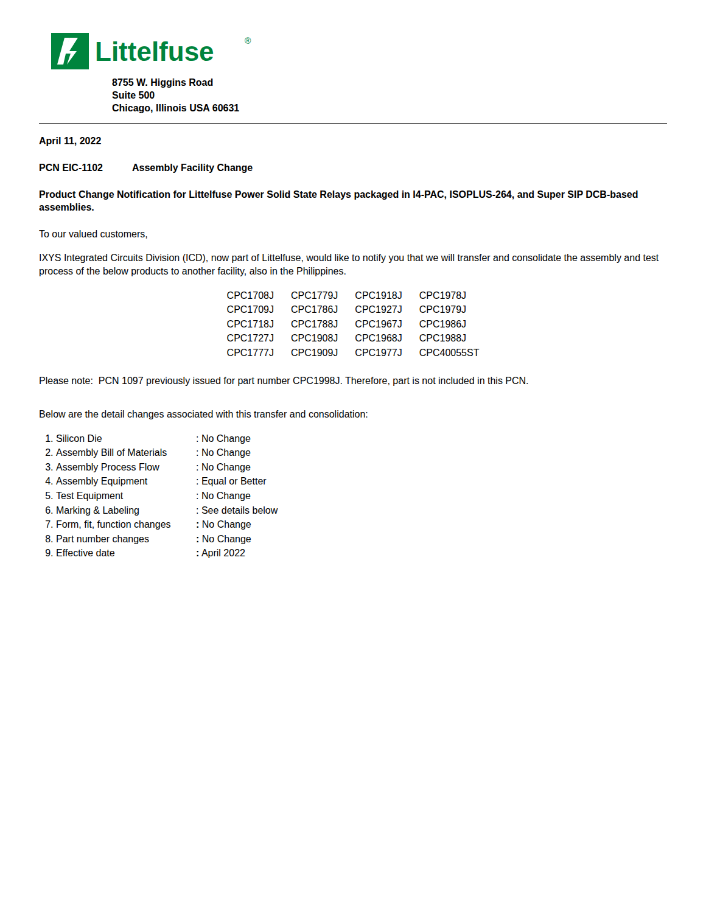Littelfuse ®
8755 W. Higgins Road
Suite 500
Chicago, Illinois USA 60631
April 11, 2022
PCN EIC-1102 Assembly Facility Change
Product Change Notification for Littelfuse Power Solid State Relays packaged in I4-PAC, ISOPLUS-264, and Super SIP DCB-based assemblies.
To our valued customers,
IXYS Integrated Circuits Division (ICD), now part of Littelfuse, would like to notify you that we will transfer and consolidate the assembly and test process of the below products to another facility, also in the Philippines.
| CPC1708J | CPC1779J | CPC1918J | CPC1978J |
| CPC1709J | CPC1786J | CPC1927J | CPC1979J |
| CPC1718J | CPC1788J | CPC1967J | CPC1986J |
| CPC1727J | CPC1908J | CPC1968J | CPC1988J |
| CPC1777J | CPC1909J | CPC1977J | CPC40055ST |
Please note: PCN 1097 previously issued for part number CPC1998J. Therefore, part is not included in this PCN.
Below are the detail changes associated with this transfer and consolidation:
Silicon Die: No Change
Assembly Bill of Materials: No Change
Assembly Process Flow: No Change
Assembly Equipment: Equal or Better
Test Equipment: No Change
Marking & Labeling: See details below
Form, fit, function changes: No Change
Part number changes: No Change
Effective date: April 2022